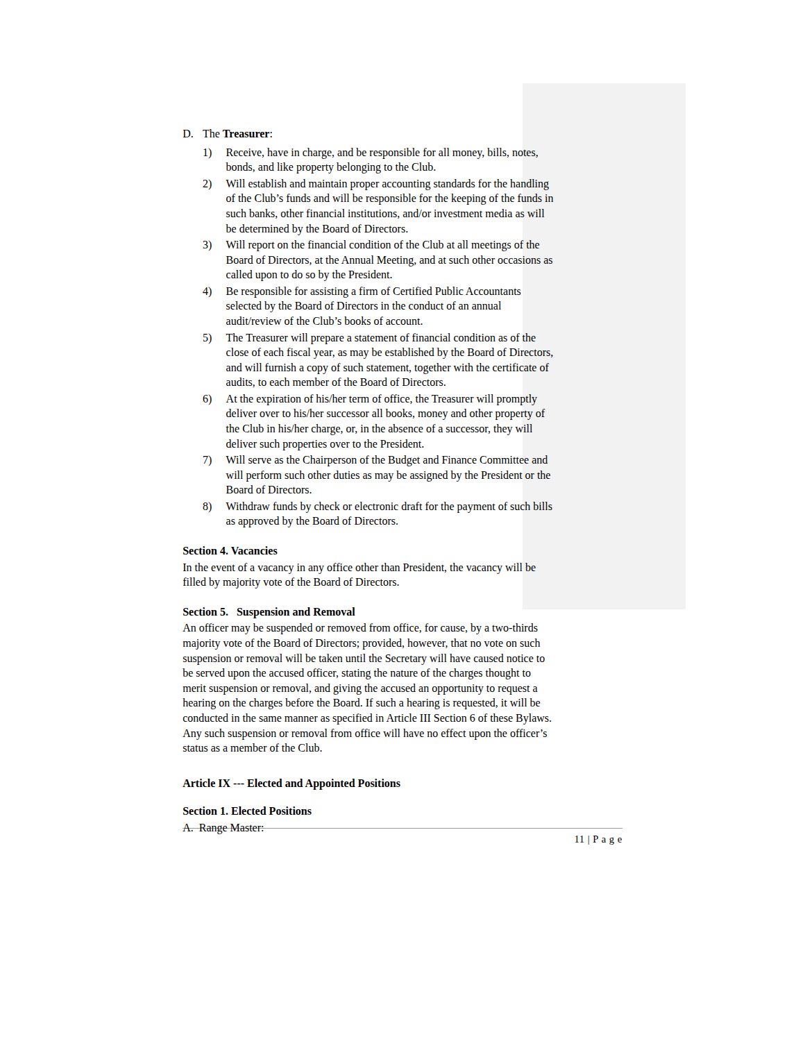D.
The Treasurer:
1) Receive, have in charge, and be responsible for all money, bills, notes, bonds, and like property belonging to the Club.
2) Will establish and maintain proper accounting standards for the handling of the Club’s funds and will be responsible for the keeping of the funds in such banks, other financial institutions, and/or investment media as will be determined by the Board of Directors.
3) Will report on the financial condition of the Club at all meetings of the Board of Directors, at the Annual Meeting, and at such other occasions as called upon to do so by the President.
4) Be responsible for assisting a firm of Certified Public Accountants selected by the Board of Directors in the conduct of an annual audit/review of the Club’s books of account.
5) The Treasurer will prepare a statement of financial condition as of the close of each fiscal year, as may be established by the Board of Directors, and will furnish a copy of such statement, together with the certificate of audits, to each member of the Board of Directors.
6) At the expiration of his/her term of office, the Treasurer will promptly deliver over to his/her successor all books, money and other property of the Club in his/her charge, or, in the absence of a successor, they will deliver such properties over to the President.
7) Will serve as the Chairperson of the Budget and Finance Committee and will perform such other duties as may be assigned by the President or the Board of Directors.
8) Withdraw funds by check or electronic draft for the payment of such bills as approved by the Board of Directors.
Section 4. Vacancies
In the event of a vacancy in any office other than President, the vacancy will be filled by majority vote of the Board of Directors.
Section 5. Suspension and Removal
An officer may be suspended or removed from office, for cause, by a two-thirds majority vote of the Board of Directors; provided, however, that no vote on such suspension or removal will be taken until the Secretary will have caused notice to be served upon the accused officer, stating the nature of the charges thought to merit suspension or removal, and giving the accused an opportunity to request a hearing on the charges before the Board. If such a hearing is requested, it will be conducted in the same manner as specified in Article III Section 6 of these Bylaws. Any such suspension or removal from office will have no effect upon the officer’s status as a member of the Club.
Article IX --- Elected and Appointed Positions
Section 1. Elected Positions
A. Range Master:
11 | P a g e